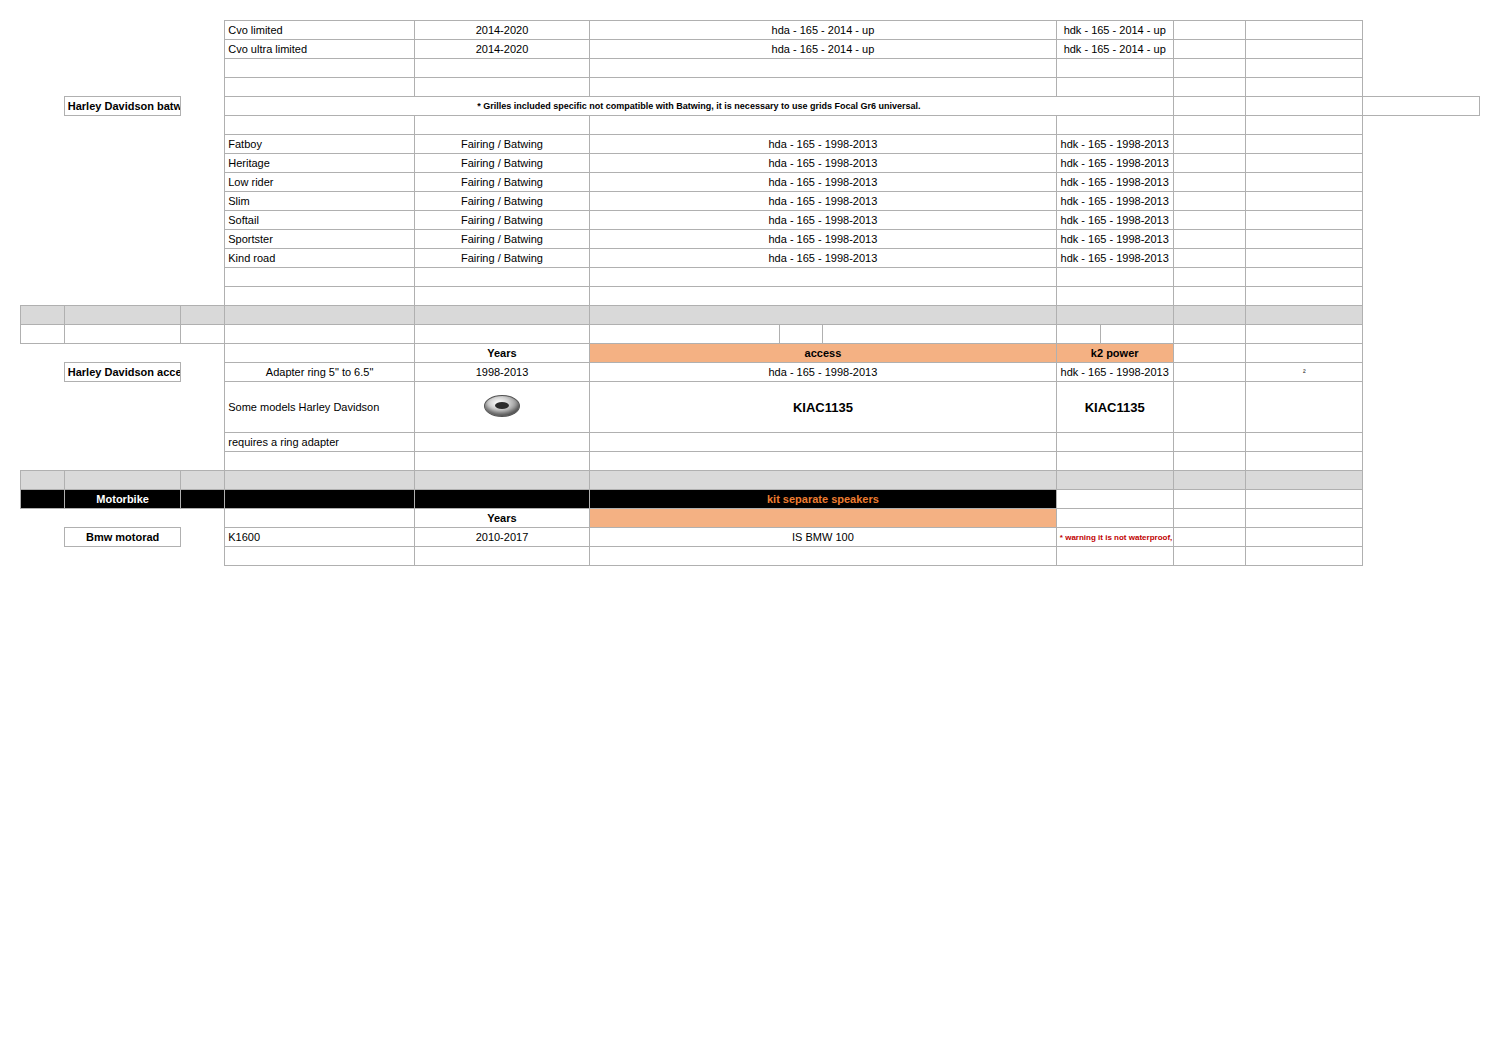| | | | Cvo limited | 2014-2020 | hda - 165 - 2014 - up | hdk - 165 - 2014 - up | | |
| | | | Cvo ultra limited | 2014-2020 | hda - 165 - 2014 - up | hdk - 165 - 2014 - up | | |
| | Harley Davidson batwin | | * Grilles included specific not compatible with Batwing, it is necessary to use grids Focal Gr6 universal. | | | |
| | | | Fatboy | Fairing / Batwing | hda - 165 - 1998-2013 | hdk - 165 - 1998-2013 | | |
| | | | Heritage | Fairing / Batwing | hda - 165 - 1998-2013 | hdk - 165 - 1998-2013 | | |
| | | | Low rider | Fairing / Batwing | hda - 165 - 1998-2013 | hdk - 165 - 1998-2013 | | |
| | | | Slim | Fairing / Batwing | hda - 165 - 1998-2013 | hdk - 165 - 1998-2013 | | |
| | | | Softail | Fairing / Batwing | hda - 165 - 1998-2013 | hdk - 165 - 1998-2013 | | |
| | | | Sportster | Fairing / Batwing | hda - 165 - 1998-2013 | hdk - 165 - 1998-2013 | | |
| | | | Kind road | Fairing / Batwing | hda - 165 - 1998-2013 | hdk - 165 - 1998-2013 | | |
| | | | | Years | access | k2 power | | |
| | Harley Davidson accessories | | Adapter ring 5" to 6.5" | 1998-2013 | hda - 165 - 1998-2013 | hdk - 165 - 1998-2013 | | ² |
| | | | Some models Harley Davidson | | KIAC1135 | KIAC1135 | | |
| | | | requires a ring adapter | | | | | |
| | Motorbike | | | | kit separate speakers | | | |
| | | | | Years | | | | |
| | Bmw motorad | | K1600 | 2010-2017 | IS BMW 100 | * warning it is not waterproof, polyglass cone | | |